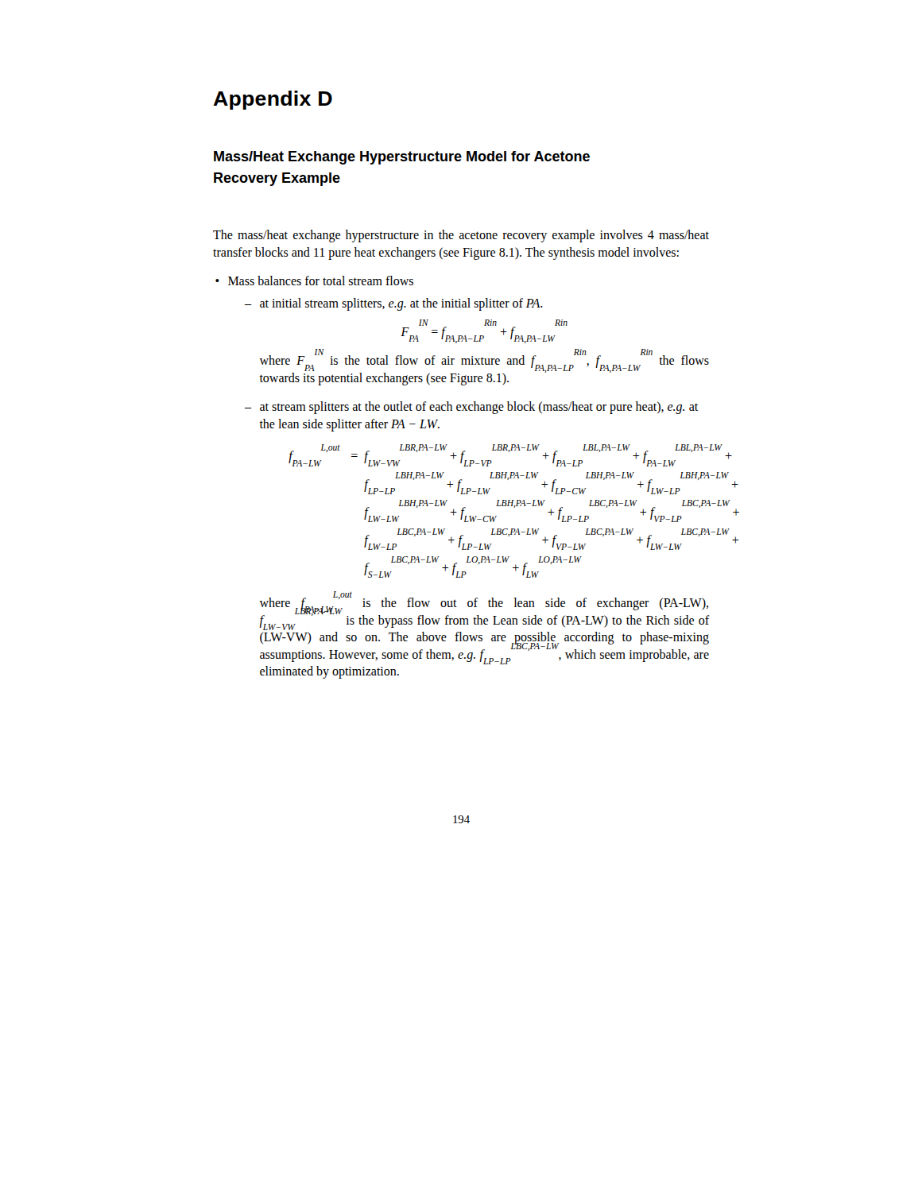Appendix D
Mass/Heat Exchange Hyperstructure Model for Acetone
Recovery Example
The mass/heat exchange hyperstructure in the acetone recovery example involves 4 mass/heat transfer blocks and 11 pure heat exchangers (see Figure 8.1). The synthesis model involves:
Mass balances for total stream flows
at initial stream splitters, e.g. at the initial splitter of PA.
FPAIN = fPA,PA−LPRin + fPA,PA−LWRin
where FPAIN is the total flow of air mixture and fPA,PA−LPRin, fPA,PA−LWRin the flows towards its potential exchangers (see Figure 8.1).
at stream splitters at the outlet of each exchange block (mass/heat or pure heat), e.g. at the lean side splitter after PA − LW.
| f PA−LW L,out | = | f LW−VW LBR,PA−LW + f LP−VP LBR,PA−LW + f PA−LP LBL,PA−LW + f PA−LW LBL,PA−LW + |
| | | f LP−LP LBH,PA−LW + f LP−LW LBH,PA−LW + f LP−CW LBH,PA−LW + f LW−LP LBH,PA−LW + |
| | | f LW−LW LBH,PA−LW + f LW−CW LBH,PA−LW + f LP−LP LBC,PA−LW + f VP−LP LBC,PA−LW + |
| | | f LW−LP LBC,PA−LW + f LP−LW LBC,PA−LW + f VP−LW LBC,PA−LW + f LW−LW LBC,PA−LW + |
| | | f S−LW LBC,PA−LW + f LP LO,PA−LW + f LW LO,PA−LW |
where fPA−LWL,out is the flow out of the lean side of exchanger (PA-LW), fLW−VWLBR,PA−LW is the bypass flow from the Lean side of (PA-LW) to the Rich side of (LW-VW) and so on. The above flows are possible according to phase-mixing assumptions. However, some of them, e.g. fLP−LPLBC,PA−LW, which seem improbable, are eliminated by optimization.
194